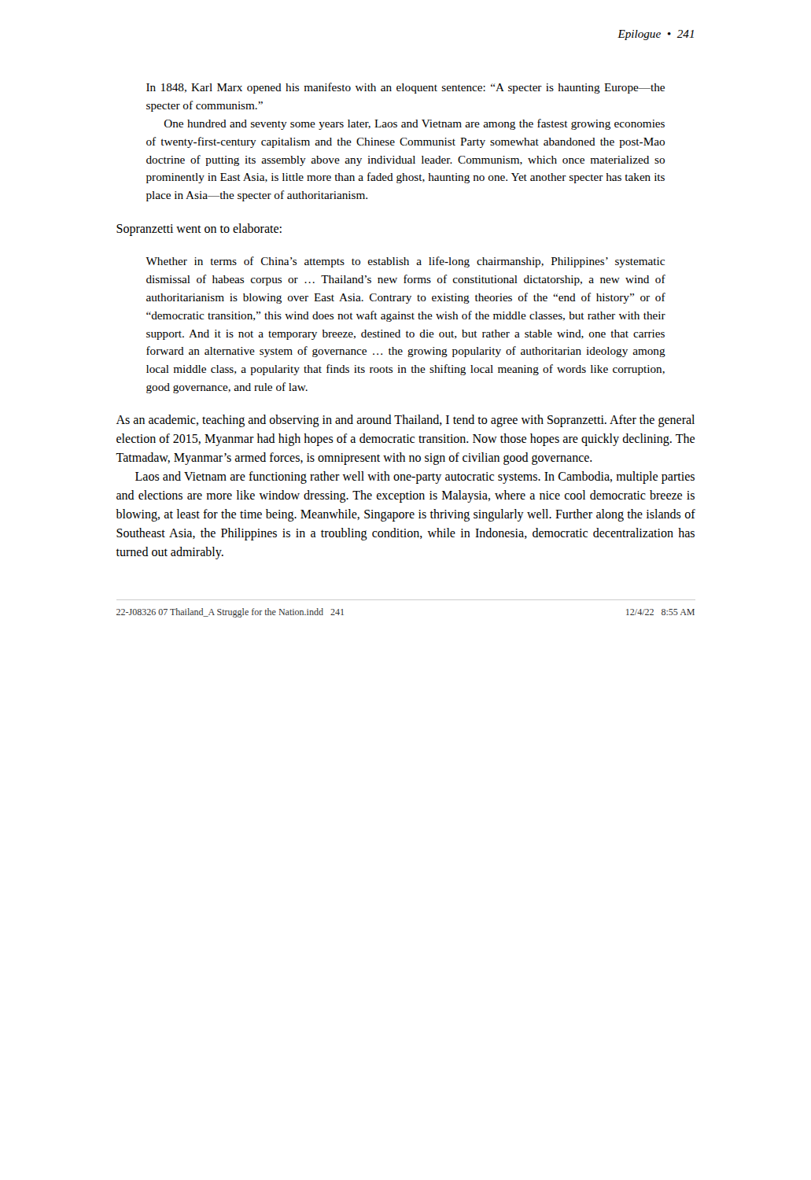Epilogue • 241
In 1848, Karl Marx opened his manifesto with an eloquent sentence: “A specter is haunting Europe—the specter of communism.”
One hundred and seventy some years later, Laos and Vietnam are among the fastest growing economies of twenty-first-century capitalism and the Chinese Communist Party somewhat abandoned the post-Mao doctrine of putting its assembly above any individual leader. Communism, which once materialized so prominently in East Asia, is little more than a faded ghost, haunting no one. Yet another specter has taken its place in Asia—the specter of authoritarianism.
Sopranzetti went on to elaborate:
Whether in terms of China’s attempts to establish a life-long chairmanship, Philippines’ systematic dismissal of habeas corpus or … Thailand’s new forms of constitutional dictatorship, a new wind of authoritarianism is blowing over East Asia. Contrary to existing theories of the “end of history” or of “democratic transition,” this wind does not waft against the wish of the middle classes, but rather with their support. And it is not a temporary breeze, destined to die out, but rather a stable wind, one that carries forward an alternative system of governance … the growing popularity of authoritarian ideology among local middle class, a popularity that finds its roots in the shifting local meaning of words like corruption, good governance, and rule of law.
As an academic, teaching and observing in and around Thailand, I tend to agree with Sopranzetti. After the general election of 2015, Myanmar had high hopes of a democratic transition. Now those hopes are quickly declining. The Tatmadaw, Myanmar’s armed forces, is omnipresent with no sign of civilian good governance.
Laos and Vietnam are functioning rather well with one-party autocratic systems. In Cambodia, multiple parties and elections are more like window dressing. The exception is Malaysia, where a nice cool democratic breeze is blowing, at least for the time being. Meanwhile, Singapore is thriving singularly well. Further along the islands of Southeast Asia, the Philippines is in a troubling condition, while in Indonesia, democratic decentralization has turned out admirably.
22-J08326 07 Thailand_A Struggle for the Nation.indd 241 12/4/22 8:55 AM